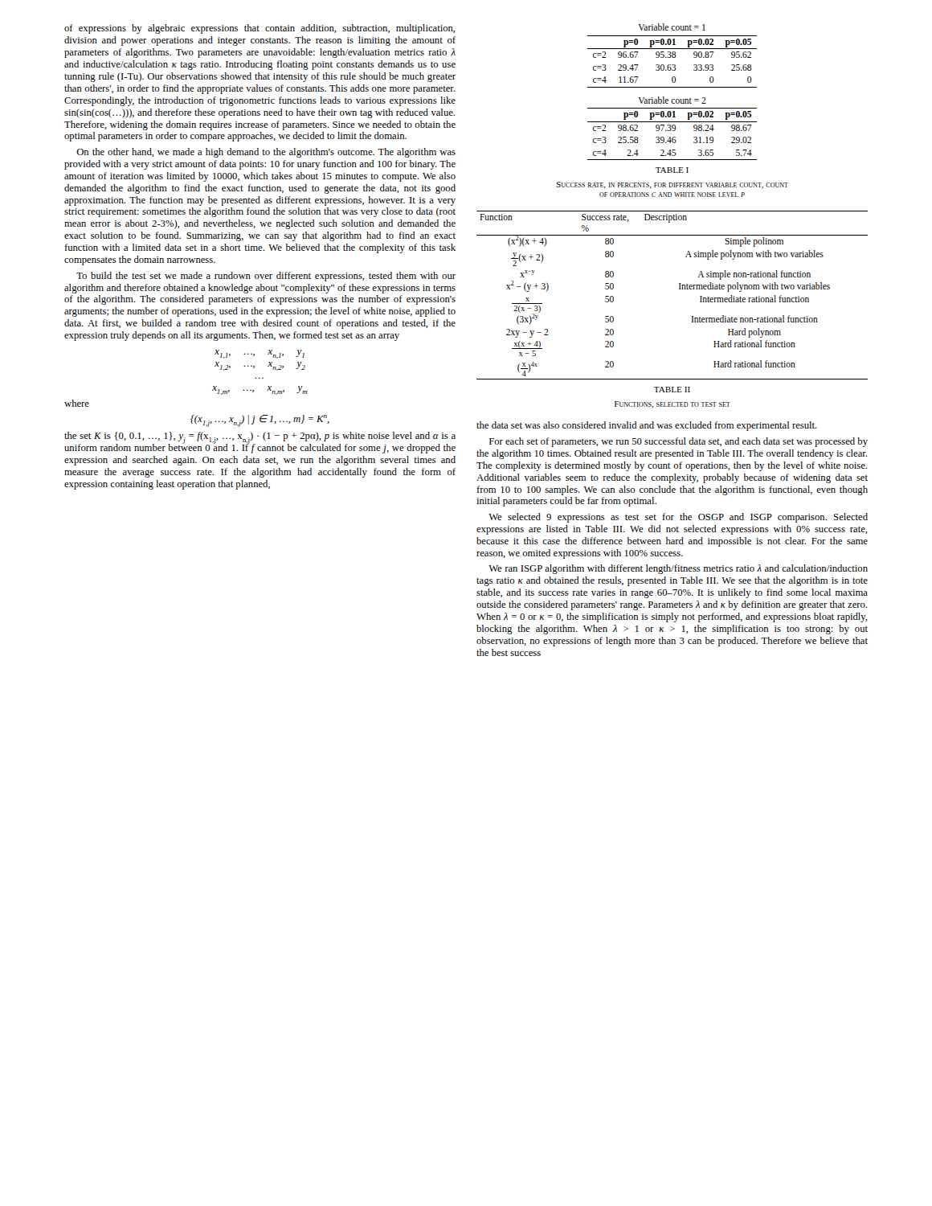of expressions by algebraic expressions that contain addition, subtraction, multiplication, division and power operations and integer constants. The reason is limiting the amount of parameters of algorithms. Two parameters are unavoidable: length/evaluation metrics ratio λ and inductive/calculation κ tags ratio. Introducing floating point constants demands us to use tunning rule (I-Tu). Our observations showed that intensity of this rule should be much greater than others', in order to find the appropriate values of constants. This adds one more parameter. Correspondingly, the introduction of trigonometric functions leads to various expressions like sin(sin(cos(…))), and therefore these operations need to have their own tag with reduced value. Therefore, widening the domain requires increase of parameters. Since we needed to obtain the optimal parameters in order to compare approaches, we decided to limit the domain.
On the other hand, we made a high demand to the algorithm's outcome. The algorithm was provided with a very strict amount of data points: 10 for unary function and 100 for binary. The amount of iteration was limited by 10000, which takes about 15 minutes to compute. We also demanded the algorithm to find the exact function, used to generate the data, not its good approximation. The function may be presented as different expressions, however. It is a very strict requirement: sometimes the algorithm found the solution that was very close to data (root mean error is about 2-3%), and nevertheless, we neglected such solution and demanded the exact solution to be found. Summarizing, we can say that algorithm had to find an exact function with a limited data set in a short time. We believed that the complexity of this task compensates the domain narrowness.
To build the test set we made a rundown over different expressions, tested them with our algorithm and therefore obtained a knowledge about "complexity" of these expressions in terms of the algorithm. The considered parameters of expressions was the number of expression's arguments; the number of operations, used in the expression; the level of white noise, applied to data. At first, we builded a random tree with desired count of operations and tested, if the expression truly depends on all its arguments. Then, we formed test set as an array
x1,1, …, xn,1, y1 x1,2, …, xn,2, y2 … x1,m, …, xn,m, ym
where
{(x1,j, …, xn,j) | j ∈ 1, …, m} = Kn,
the set K is {0, 0.1, …, 1}, yj = f(x1,j, …, xn,j) · (1 − p + 2pα), p is white noise level and α is a uniform random number between 0 and 1. If f cannot be calculated for some j, we dropped the expression and searched again. On each data set, we run the algorithm several times and measure the average success rate. If the algorithm had accidentally found the form of expression containing least operation that planned,
Variable count = 1
| | p=0 | p=0.01 | p=0.02 | p=0.05 |
| --- | --- | --- | --- | --- |
| c=2 | 96.67 | 95.38 | 90.87 | 95.62 |
| c=3 | 29.47 | 30.63 | 33.93 | 25.68 |
| c=4 | 11.67 | 0 | 0 | 0 |
Variable count = 2
| | p=0 | p=0.01 | p=0.02 | p=0.05 |
| --- | --- | --- | --- | --- |
| c=2 | 98.62 | 97.39 | 98.24 | 98.67 |
| c=3 | 25.58 | 39.46 | 31.19 | 29.02 |
| c=4 | 2.4 | 2.45 | 3.65 | 5.74 |
TABLE I
Success rate, in percents, for different variable count, count
of operations c and white noise level p
| Function | Success rate, % | Description |
| --- | --- | --- |
| (x 2 )(x + 4) | 80 | Simple polinom |
| y 2 (x + 2) | 80 | A simple polynom with two variables |
| x x−y | 80 | A simple non-rational function |
| x 2 − (y + 3) | 50 | Intermediate polynom with two variables |
| x 2(x − 3) | 50 | Intermediate rational function |
| (3x) 2y | 50 | Intermediate non-rational function |
| 2xy − y − 2 | 20 | Hard polynom |
| x(x + 4) x − 5 | 20 | Hard rational function |
| ( x 4 ) 4x | 20 | Hard rational function |
TABLE II
Functions, selected to test set
the data set was also considered invalid and was excluded from experimental result.
For each set of parameters, we run 50 successful data set, and each data set was processed by the algorithm 10 times. Obtained result are presented in Table III. The overall tendency is clear. The complexity is determined mostly by count of operations, then by the level of white noise. Additional variables seem to reduce the complexity, probably because of widening data set from 10 to 100 samples. We can also conclude that the algorithm is functional, even though initial parameters could be far from optimal.
We selected 9 expressions as test set for the OSGP and ISGP comparison. Selected expressions are listed in Table III. We did not selected expressions with 0% success rate, because it this case the difference between hard and impossible is not clear. For the same reason, we omited expressions with 100% success.
We ran ISGP algorithm with different length/fitness metrics ratio λ and calculation/induction tags ratio κ and obtained the resuls, presented in Table III. We see that the algorithm is in tote stable, and its success rate varies in range 60–70%. It is unlikely to find some local maxima outside the considered parameters' range. Parameters λ and κ by definition are greater that zero. When λ = 0 or κ = 0, the simplification is simply not performed, and expressions bloat rapidly, blocking the algorithm. When λ > 1 or κ > 1, the simplification is too strong: by out observation, no expressions of length more than 3 can be produced. Therefore we believe that the best success